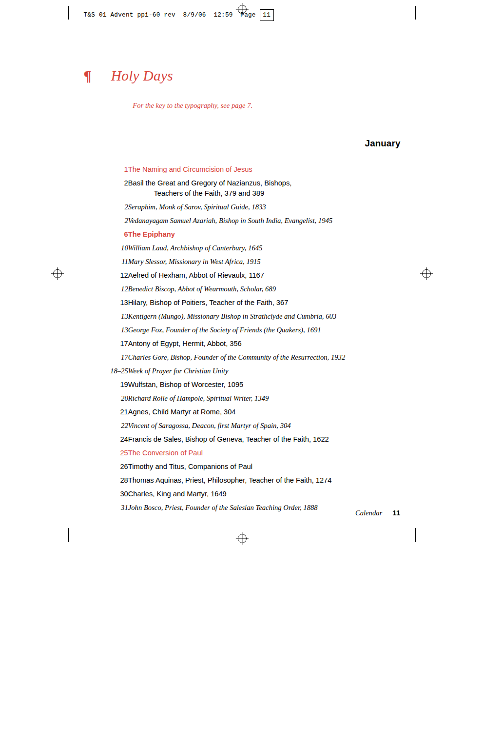T&S 01 Advent ppi-60 rev 8/9/06 12:59 Page 11
¶
Holy Days
For the key to the typography, see page 7.
January
| 1 | The Naming and Circumcision of Jesus |
| 2 | Basil the Great and Gregory of Nazianzus, Bishops, Teachers of the Faith, 379 and 389 |
| 2 | Seraphim, Monk of Sarov, Spiritual Guide, 1833 |
| 2 | Vedanayagam Samuel Azariah, Bishop in South India, Evangelist, 1945 |
| 6 | The Epiphany |
| 10 | William Laud, Archbishop of Canterbury, 1645 |
| 11 | Mary Slessor, Missionary in West Africa, 1915 |
| 12 | Aelred of Hexham, Abbot of Rievaulx, 1167 |
| 12 | Benedict Biscop, Abbot of Wearmouth, Scholar, 689 |
| 13 | Hilary, Bishop of Poitiers, Teacher of the Faith, 367 |
| 13 | Kentigern (Mungo), Missionary Bishop in Strathclyde and Cumbria, 603 |
| 13 | George Fox, Founder of the Society of Friends (the Quakers), 1691 |
| 17 | Antony of Egypt, Hermit, Abbot, 356 |
| 17 | Charles Gore, Bishop, Founder of the Community of the Resurrection, 1932 |
| 18–25 | Week of Prayer for Christian Unity |
| 19 | Wulfstan, Bishop of Worcester, 1095 |
| 20 | Richard Rolle of Hampole, Spiritual Writer, 1349 |
| 21 | Agnes, Child Martyr at Rome, 304 |
| 22 | Vincent of Saragossa, Deacon, first Martyr of Spain, 304 |
| 24 | Francis de Sales, Bishop of Geneva, Teacher of the Faith, 1622 |
| 25 | The Conversion of Paul |
| 26 | Timothy and Titus, Companions of Paul |
| 28 | Thomas Aquinas, Priest, Philosopher, Teacher of the Faith, 1274 |
| 30 | Charles, King and Martyr, 1649 |
| 31 | John Bosco, Priest, Founder of the Salesian Teaching Order, 1888 |
Calendar 11